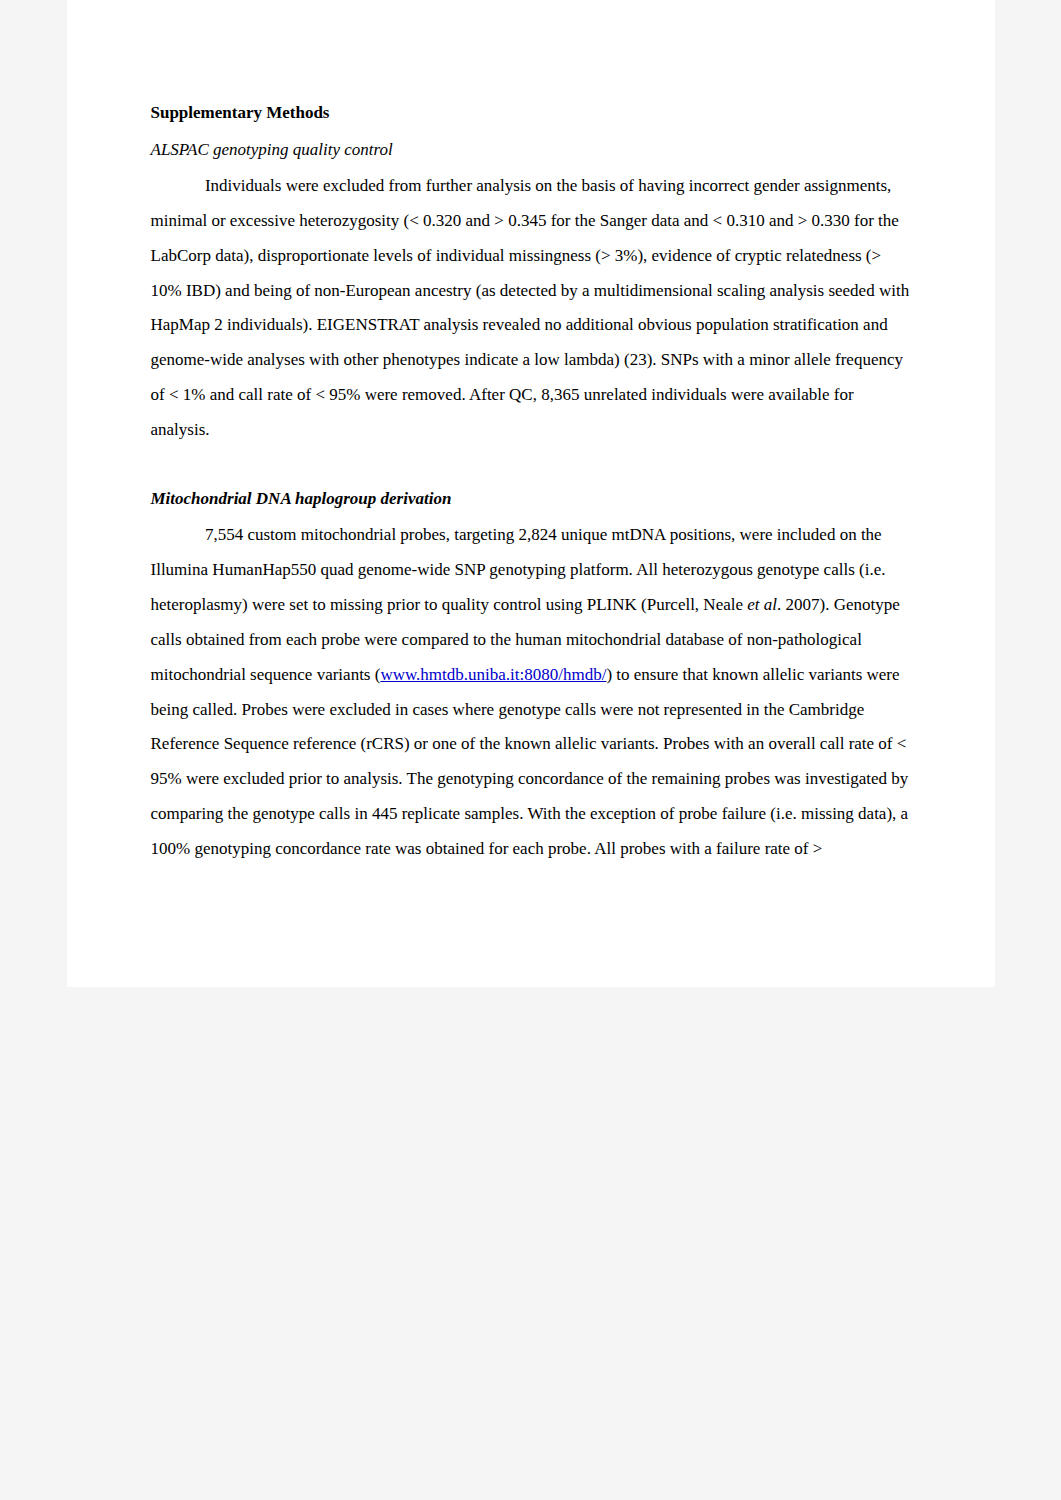Supplementary Methods
ALSPAC genotyping quality control
Individuals were excluded from further analysis on the basis of having incorrect gender assignments, minimal or excessive heterozygosity (< 0.320 and > 0.345 for the Sanger data and < 0.310 and > 0.330 for the LabCorp data), disproportionate levels of individual missingness (> 3%), evidence of cryptic relatedness (> 10% IBD) and being of non-European ancestry (as detected by a multidimensional scaling analysis seeded with HapMap 2 individuals). EIGENSTRAT analysis revealed no additional obvious population stratification and genome-wide analyses with other phenotypes indicate a low lambda) (23). SNPs with a minor allele frequency of < 1% and call rate of < 95% were removed. After QC, 8,365 unrelated individuals were available for analysis.
Mitochondrial DNA haplogroup derivation
7,554 custom mitochondrial probes, targeting 2,824 unique mtDNA positions, were included on the Illumina HumanHap550 quad genome-wide SNP genotyping platform. All heterozygous genotype calls (i.e. heteroplasmy) were set to missing prior to quality control using PLINK (Purcell, Neale et al. 2007). Genotype calls obtained from each probe were compared to the human mitochondrial database of non-pathological mitochondrial sequence variants (www.hmtdb.uniba.it:8080/hmdb/) to ensure that known allelic variants were being called. Probes were excluded in cases where genotype calls were not represented in the Cambridge Reference Sequence reference (rCRS) or one of the known allelic variants. Probes with an overall call rate of < 95% were excluded prior to analysis. The genotyping concordance of the remaining probes was investigated by comparing the genotype calls in 445 replicate samples. With the exception of probe failure (i.e. missing data), a 100% genotyping concordance rate was obtained for each probe. All probes with a failure rate of >